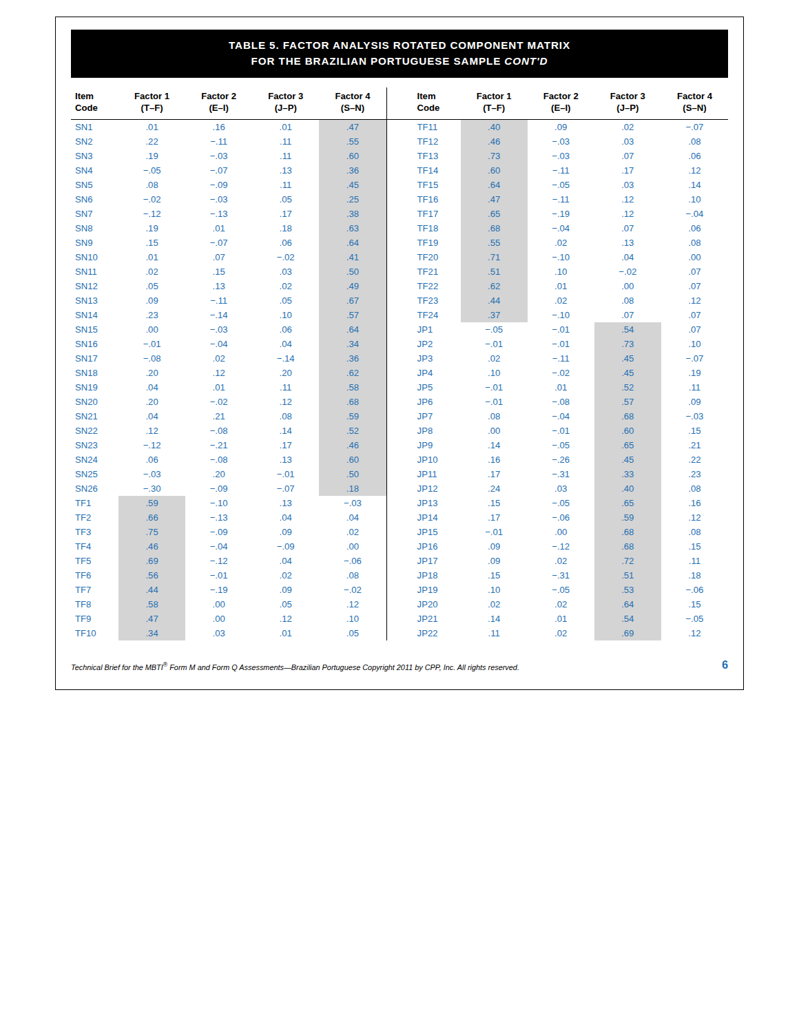TABLE 5. FACTOR ANALYSIS ROTATED COMPONENT MATRIX
FOR THE BRAZILIAN PORTUGUESE SAMPLE CONT'D
| Item Code | Factor 1 (T–F) | Factor 2 (E–I) | Factor 3 (J–P) | Factor 4 (S–N) | | Item Code | Factor 1 (T–F) | Factor 2 (E–I) | Factor 3 (J–P) | Factor 4 (S–N) |
| --- | --- | --- | --- | --- | --- | --- | --- | --- | --- | --- |
| SN1 | .01 | .16 | .01 | .47 | | TF11 | .40 | .09 | .02 | −.07 |
| SN2 | .22 | −.11 | .11 | .55 | | TF12 | .46 | −.03 | .03 | .08 |
| SN3 | .19 | −.03 | .11 | .60 | | TF13 | .73 | −.03 | .07 | .06 |
| SN4 | −.05 | −.07 | .13 | .36 | | TF14 | .60 | −.11 | .17 | .12 |
| SN5 | .08 | −.09 | .11 | .45 | | TF15 | .64 | −.05 | .03 | .14 |
| SN6 | −.02 | −.03 | .05 | .25 | | TF16 | .47 | −.11 | .12 | .10 |
| SN7 | −.12 | −.13 | .17 | .38 | | TF17 | .65 | −.19 | .12 | −.04 |
| SN8 | .19 | .01 | .18 | .63 | | TF18 | .68 | −.04 | .07 | .06 |
| SN9 | .15 | −.07 | .06 | .64 | | TF19 | .55 | .02 | .13 | .08 |
| SN10 | .01 | .07 | −.02 | .41 | | TF20 | .71 | −.10 | .04 | .00 |
| SN11 | .02 | .15 | .03 | .50 | | TF21 | .51 | .10 | −.02 | .07 |
| SN12 | .05 | .13 | .02 | .49 | | TF22 | .62 | .01 | .00 | .07 |
| SN13 | .09 | −.11 | .05 | .67 | | TF23 | .44 | .02 | .08 | .12 |
| SN14 | .23 | −.14 | .10 | .57 | | TF24 | .37 | −.10 | .07 | .07 |
| SN15 | .00 | −.03 | .06 | .64 | | JP1 | −.05 | −.01 | .54 | .07 |
| SN16 | −.01 | −.04 | .04 | .34 | | JP2 | −.01 | −.01 | .73 | .10 |
| SN17 | −.08 | .02 | −.14 | .36 | | JP3 | .02 | −.11 | .45 | −.07 |
| SN18 | .20 | .12 | .20 | .62 | | JP4 | .10 | −.02 | .45 | .19 |
| SN19 | .04 | .01 | .11 | .58 | | JP5 | −.01 | .01 | .52 | .11 |
| SN20 | .20 | −.02 | .12 | .68 | | JP6 | −.01 | −.08 | .57 | .09 |
| SN21 | .04 | .21 | .08 | .59 | | JP7 | .08 | −.04 | .68 | −.03 |
| SN22 | .12 | −.08 | .14 | .52 | | JP8 | .00 | −.01 | .60 | .15 |
| SN23 | −.12 | −.21 | .17 | .46 | | JP9 | .14 | −.05 | .65 | .21 |
| SN24 | .06 | −.08 | .13 | .60 | | JP10 | .16 | −.26 | .45 | .22 |
| SN25 | −.03 | .20 | −.01 | .50 | | JP11 | .17 | −.31 | .33 | .23 |
| SN26 | −.30 | −.09 | −.07 | .18 | | JP12 | .24 | .03 | .40 | .08 |
| TF1 | .59 | −.10 | .13 | −.03 | | JP13 | .15 | −.05 | .65 | .16 |
| TF2 | .66 | −.13 | .04 | .04 | | JP14 | .17 | −.06 | .59 | .12 |
| TF3 | .75 | −.09 | .09 | .02 | | JP15 | −.01 | .00 | .68 | .08 |
| TF4 | .46 | −.04 | −.09 | .00 | | JP16 | .09 | −.12 | .68 | .15 |
| TF5 | .69 | −.12 | .04 | −.06 | | JP17 | .09 | .02 | .72 | .11 |
| TF6 | .56 | −.01 | .02 | .08 | | JP18 | .15 | −.31 | .51 | .18 |
| TF7 | .44 | −.19 | .09 | −.02 | | JP19 | .10 | −.05 | .53 | −.06 |
| TF8 | .58 | .00 | .05 | .12 | | JP20 | .02 | .02 | .64 | .15 |
| TF9 | .47 | .00 | .12 | .10 | | JP21 | .14 | .01 | .54 | −.05 |
| TF10 | .34 | .03 | .01 | .05 | | JP22 | .11 | .02 | .69 | .12 |
Technical Brief for the MBTI® Form M and Form Q Assessments—Brazilian Portuguese Copyright 2011 by CPP, Inc. All rights reserved.
6